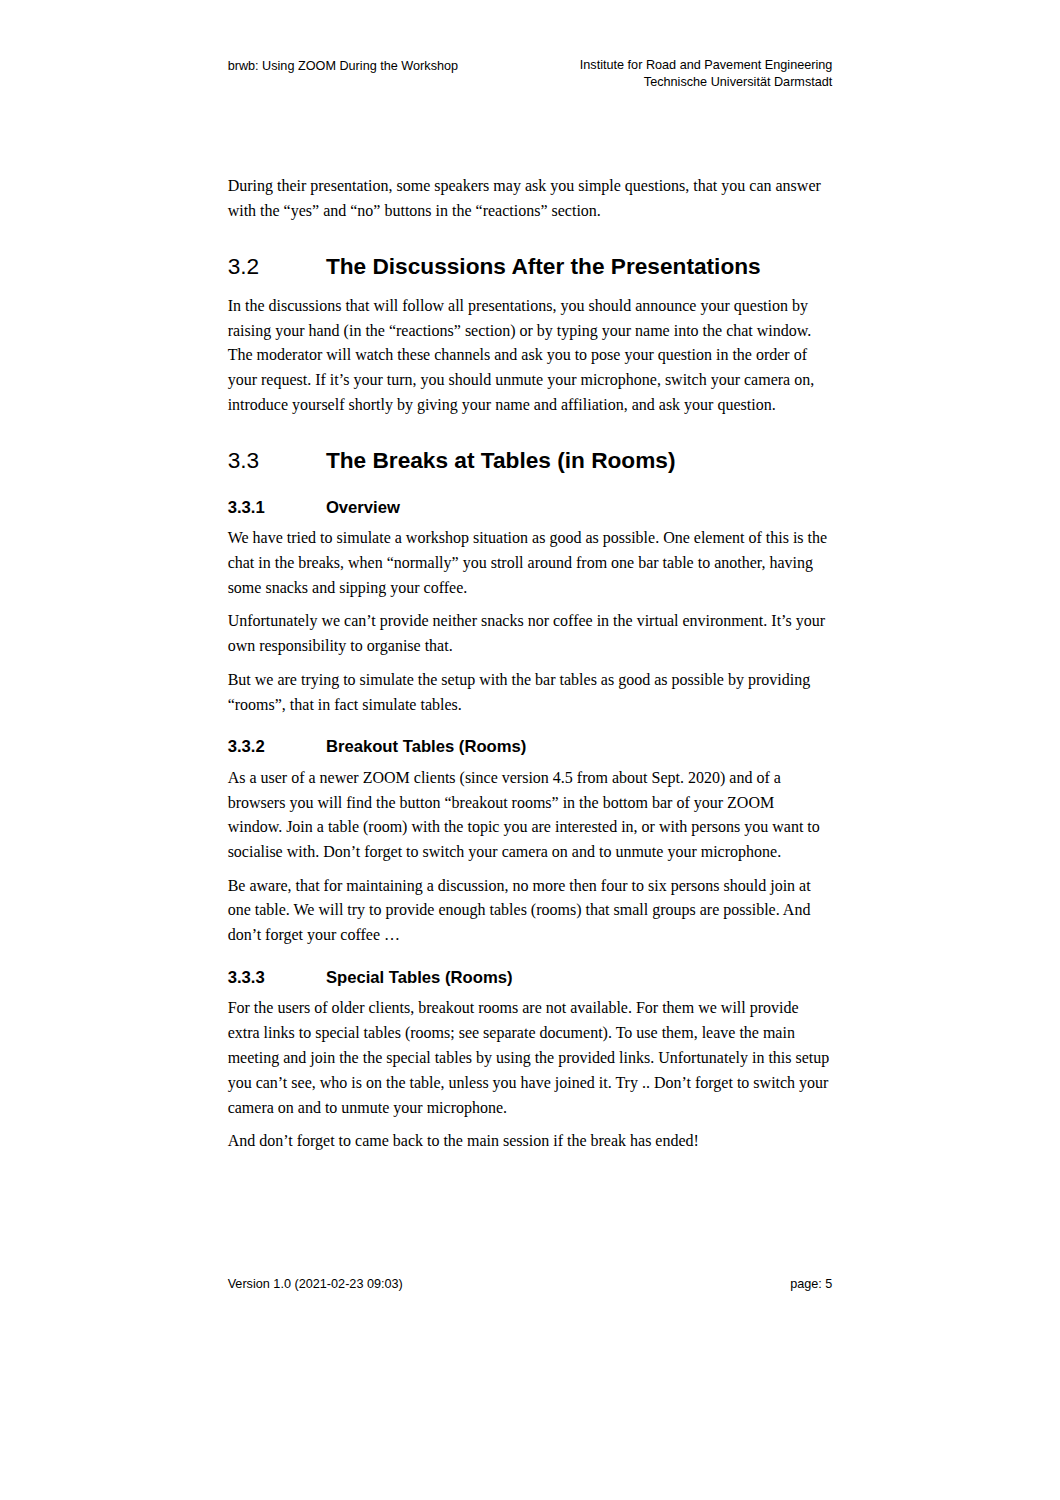brwb: Using ZOOM During the Workshop
Institute for Road and Pavement Engineering
Technische Universität Darmstadt
During their presentation, some speakers may ask you simple questions, that you can answer with the “yes” and “no” buttons in the “reactions” section.
3.2 The Discussions After the Presentations
In the discussions that will follow all presentations, you should announce your question by raising your hand (in the “reactions” section) or by typing your name into the chat window. The moderator will watch these channels and ask you to pose your question in the order of your request. If it’s your turn, you should unmute your microphone, switch your camera on, introduce yourself shortly by giving your name and affiliation, and ask your question.
3.3 The Breaks at Tables (in Rooms)
3.3.1 Overview
We have tried to simulate a workshop situation as good as possible. One element of this is the chat in the breaks, when “normally” you stroll around from one bar table to another, having some snacks and sipping your coffee.
Unfortunately we can’t provide neither snacks nor coffee in the virtual environment. It’s your own responsibility to organise that.
But we are trying to simulate the setup with the bar tables as good as possible by providing “rooms”, that in fact simulate tables.
3.3.2 Breakout Tables (Rooms)
As a user of a newer ZOOM clients (since version 4.5 from about Sept. 2020) and of a browsers you will find the button “breakout rooms” in the bottom bar of your ZOOM window. Join a table (room) with the topic you are interested in, or with persons you want to socialise with. Don’t forget to switch your camera on and to unmute your microphone.
Be aware, that for maintaining a discussion, no more then four to six persons should join at one table. We will try to provide enough tables (rooms) that small groups are possible. And don’t forget your coffee …
3.3.3 Special Tables (Rooms)
For the users of older clients, breakout rooms are not available. For them we will provide extra links to special tables (rooms; see separate document). To use them, leave the main meeting and join the the special tables by using the provided links. Unfortunately in this setup you can’t see, who is on the table, unless you have joined it. Try .. Don’t forget to switch your camera on and to unmute your microphone.
And don’t forget to came back to the main session if the break has ended!
Version 1.0 (2021-02-23 09:03)
page: 5